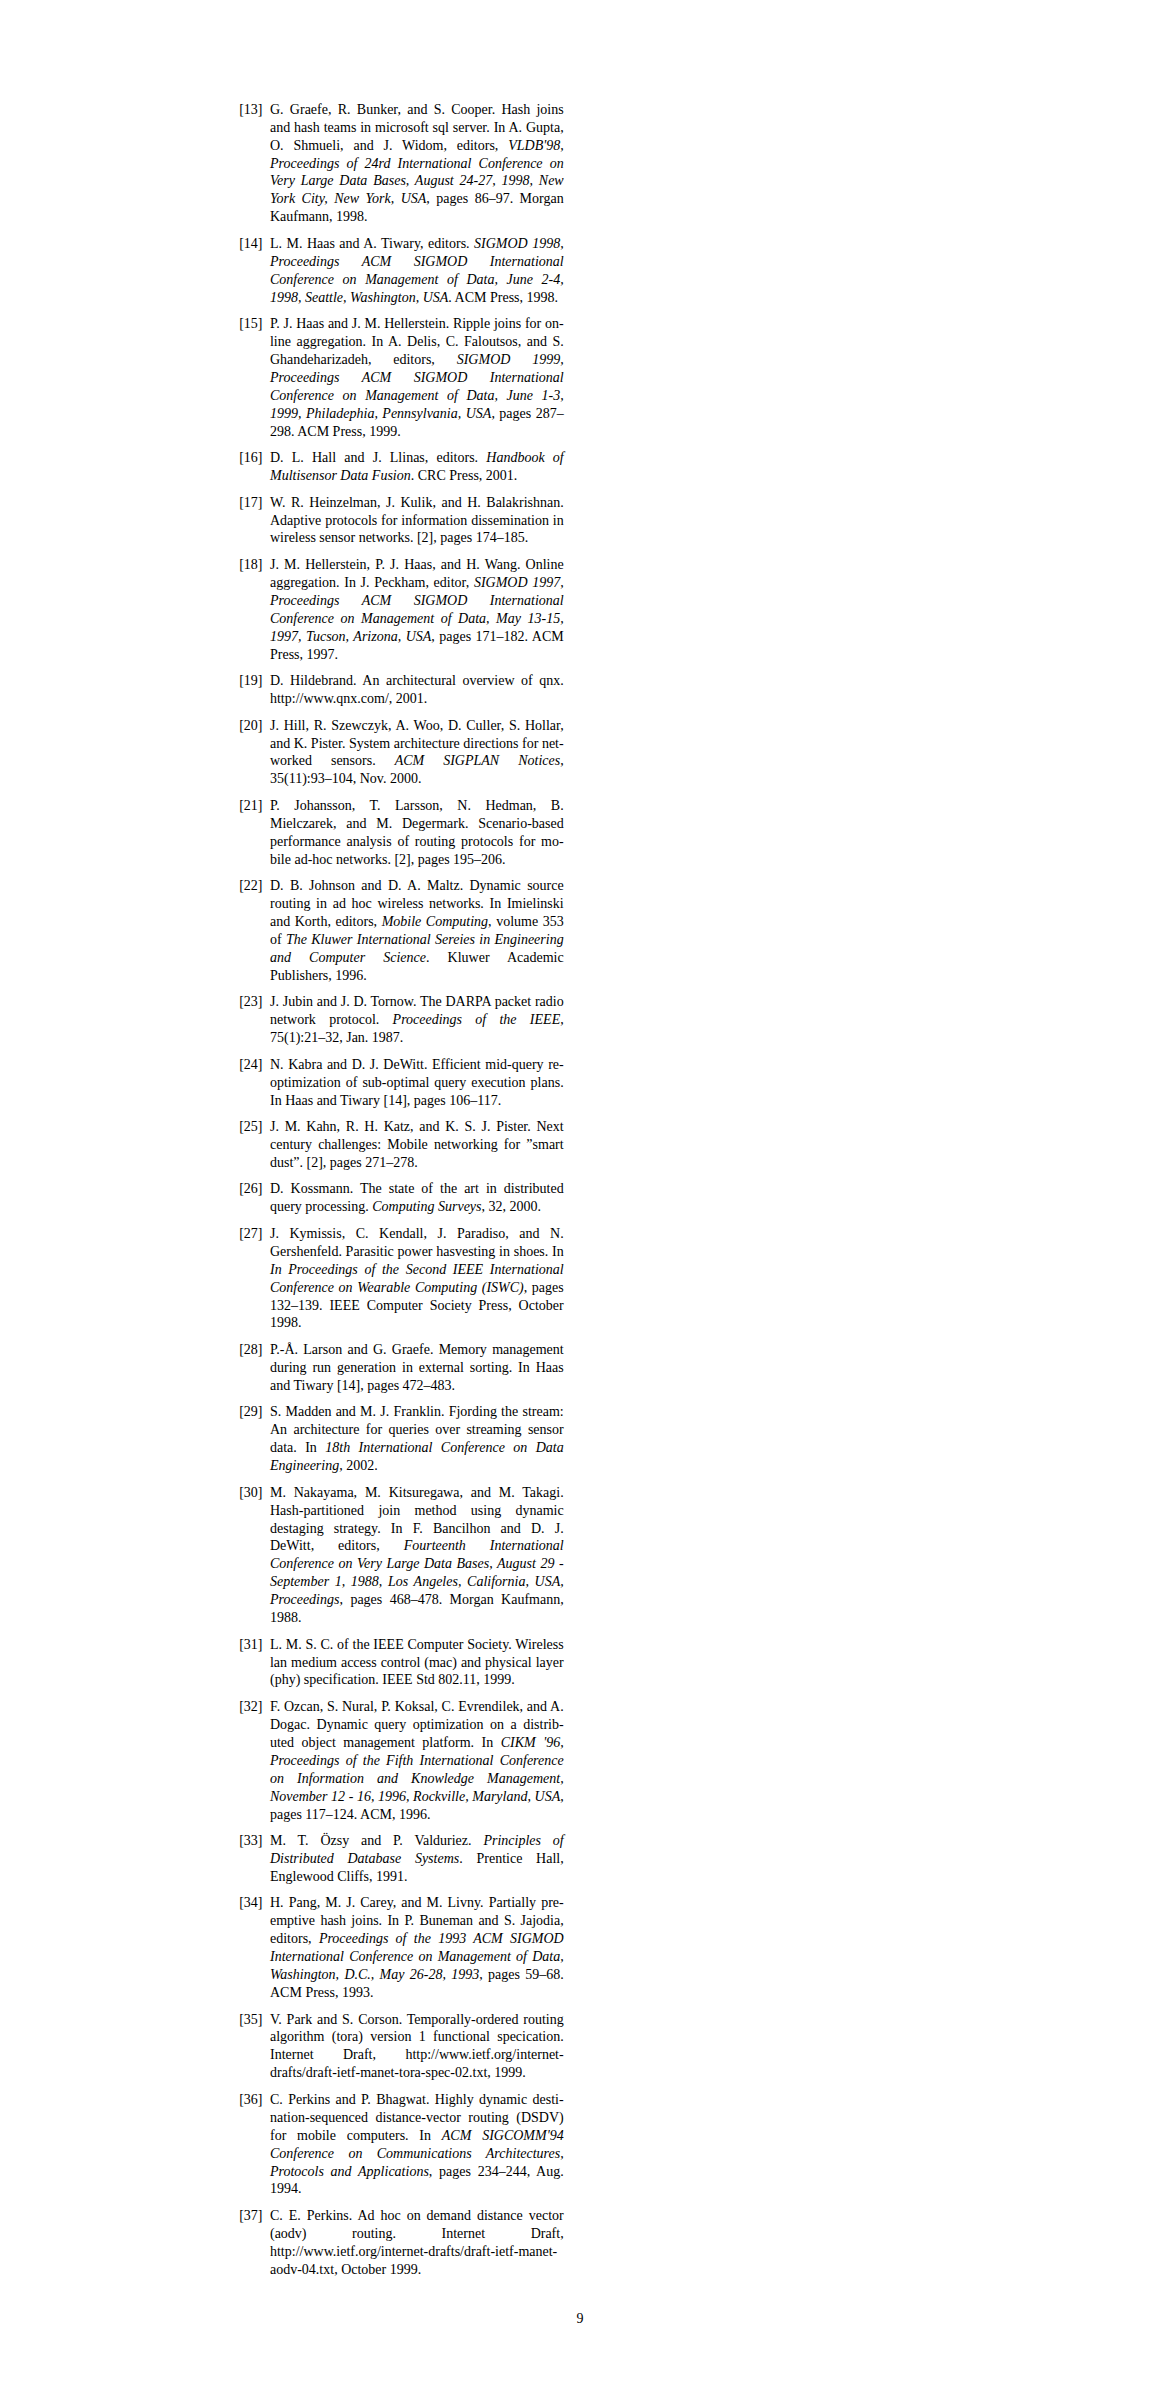[13]
G. Graefe, R. Bunker, and S. Cooper. Hash joins and hash teams in microsoft sql server. In A. Gupta, O. Shmueli, and J. Widom, editors, VLDB'98, Proceedings of 24rd International Conference on Very Large Data Bases, August 24-27, 1998, New York City, New York, USA, pages 86–97. Morgan Kaufmann, 1998.
[14]
L. M. Haas and A. Tiwary, editors. SIGMOD 1998, Proceedings ACM SIGMOD International Conference on Management of Data, June 2-4, 1998, Seattle, Washington, USA. ACM Press, 1998.
[15]
P. J. Haas and J. M. Hellerstein. Ripple joins for online aggregation. In A. Delis, C. Faloutsos, and S. Ghandeharizadeh, editors, SIGMOD 1999, Proceedings ACM SIGMOD International Conference on Management of Data, June 1-3, 1999, Philadephia, Pennsylvania, USA, pages 287–298. ACM Press, 1999.
[16]
D. L. Hall and J. Llinas, editors. Handbook of Multisensor Data Fusion. CRC Press, 2001.
[17]
W. R. Heinzelman, J. Kulik, and H. Balakrishnan. Adaptive protocols for information dissemination in wireless sensor networks. [2], pages 174–185.
[18]
J. M. Hellerstein, P. J. Haas, and H. Wang. Online aggregation. In J. Peckham, editor, SIGMOD 1997, Proceedings ACM SIGMOD International Conference on Management of Data, May 13-15, 1997, Tucson, Arizona, USA, pages 171–182. ACM Press, 1997.
[19]
D. Hildebrand. An architectural overview of qnx. http://www.qnx.com/, 2001.
[20]
J. Hill, R. Szewczyk, A. Woo, D. Culler, S. Hollar, and K. Pister. System architecture directions for networked sensors. ACM SIGPLAN Notices, 35(11):93–104, Nov. 2000.
[21]
P. Johansson, T. Larsson, N. Hedman, B. Mielczarek, and M. Degermark. Scenario-based performance analysis of routing protocols for mobile ad-hoc networks. [2], pages 195–206.
[22]
D. B. Johnson and D. A. Maltz. Dynamic source routing in ad hoc wireless networks. In Imielinski and Korth, editors, Mobile Computing, volume 353 of The Kluwer International Sereies in Engineering and Computer Science. Kluwer Academic Publishers, 1996.
[23]
J. Jubin and J. D. Tornow. The DARPA packet radio network protocol. Proceedings of the IEEE, 75(1):21–32, Jan. 1987.
[24]
N. Kabra and D. J. DeWitt. Efficient mid-query re-optimization of sub-optimal query execution plans. In Haas and Tiwary [14], pages 106–117.
[25]
J. M. Kahn, R. H. Katz, and K. S. J. Pister. Next century challenges: Mobile networking for ”smart dust”. [2], pages 271–278.
[26]
D. Kossmann. The state of the art in distributed query processing. Computing Surveys, 32, 2000.
[27]
J. Kymissis, C. Kendall, J. Paradiso, and N. Gershenfeld. Parasitic power hasvesting in shoes. In In Proceedings of the Second IEEE International Conference on Wearable Computing (ISWC), pages 132–139. IEEE Computer Society Press, October 1998.
[28]
P.-Å. Larson and G. Graefe. Memory management during run generation in external sorting. In Haas and Tiwary [14], pages 472–483.
[29]
S. Madden and M. J. Franklin. Fjording the stream: An architecture for queries over streaming sensor data. In 18th International Conference on Data Engineering, 2002.
[30]
M. Nakayama, M. Kitsuregawa, and M. Takagi. Hash-partitioned join method using dynamic destaging strategy. In F. Bancilhon and D. J. DeWitt, editors, Fourteenth International Conference on Very Large Data Bases, August 29 - September 1, 1988, Los Angeles, California, USA, Proceedings, pages 468–478. Morgan Kaufmann, 1988.
[31]
L. M. S. C. of the IEEE Computer Society. Wireless lan medium access control (mac) and physical layer (phy) specification. IEEE Std 802.11, 1999.
[32]
F. Ozcan, S. Nural, P. Koksal, C. Evrendilek, and A. Dogac. Dynamic query optimization on a distributed object management platform. In CIKM '96, Proceedings of the Fifth International Conference on Information and Knowledge Management, November 12 - 16, 1996, Rockville, Maryland, USA, pages 117–124. ACM, 1996.
[33]
M. T. Özsy and P. Valduriez. Principles of Distributed Database Systems. Prentice Hall, Englewood Cliffs, 1991.
[34]
H. Pang, M. J. Carey, and M. Livny. Partially preemptive hash joins. In P. Buneman and S. Jajodia, editors, Proceedings of the 1993 ACM SIGMOD International Conference on Management of Data, Washington, D.C., May 26-28, 1993, pages 59–68. ACM Press, 1993.
[35]
V. Park and S. Corson. Temporally-ordered routing algorithm (tora) version 1 functional specication. Internet Draft, http://www.ietf.org/internet-drafts/draft-ietf-manet-tora-spec-02.txt, 1999.
[36]
C. Perkins and P. Bhagwat. Highly dynamic destination-sequenced distance-vector routing (DSDV) for mobile computers. In ACM SIGCOMM'94 Conference on Communications Architectures, Protocols and Applications, pages 234–244, Aug. 1994.
[37]
C. E. Perkins. Ad hoc on demand distance vector (aodv) routing. Internet Draft, http://www.ietf.org/internet-drafts/draft-ietf-manet-aodv-04.txt, October 1999.
9